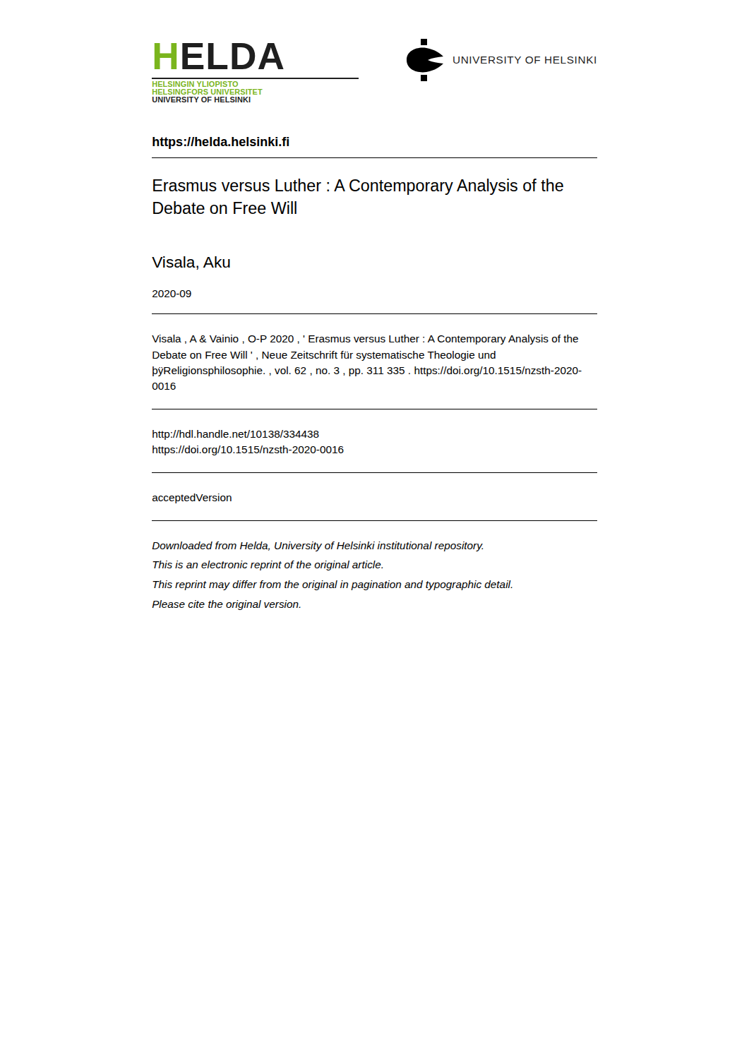HELDA
HELSINGIN YLIOPISTO HELSINGFORS UNIVERSITET UNIVERSITY OF HELSINKI
UNIVERSITY OF HELSINKI
https://helda.helsinki.fi
Erasmus versus Luther : A Contemporary Analysis of the
Debate on Free Will
Visala, Aku
2020-09
Visala , A & Vainio , O-P 2020 , ' Erasmus versus Luther : A Contemporary Analysis of the
Debate on Free Will ' , Neue Zeitschrift für systematische Theologie und
þÿReligionsphilosophie. , vol. 62 , no. 3 , pp. 311 335 . https://doi.org/10.1515/nzsth-2020-0016
http://hdl.handle.net/10138/334438
https://doi.org/10.1515/nzsth-2020-0016
acceptedVersion
Downloaded from Helda, University of Helsinki institutional repository.
This is an electronic reprint of the original article.
This reprint may differ from the original in pagination and typographic detail.
Please cite the original version.